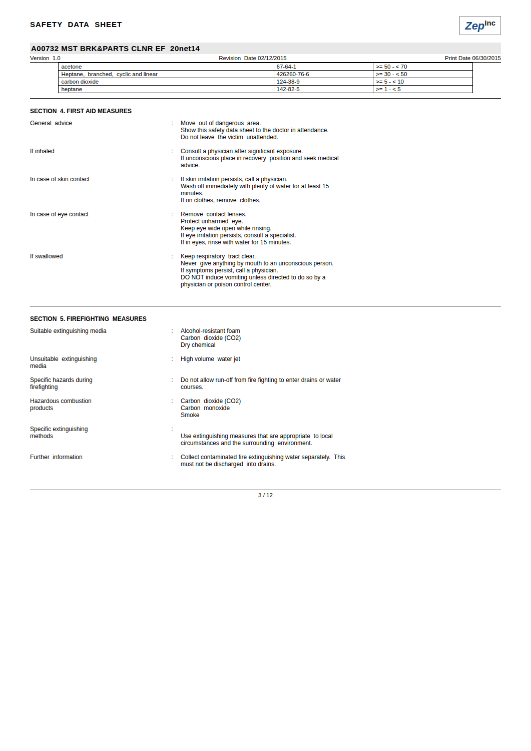ZepInc
SAFETY DATA SHEET
A00732 MST BRK&PARTS CLNR EF 20net14
Version 1.0 Revision Date 02/12/2015 Print Date 06/30/2015
| acetone | 67-64-1 | >= 50 - < 70 |
| Heptane, branched, cyclic and linear | 426260-76-6 | >= 30 - < 50 |
| carbon dioxide | 124-38-9 | >= 5 - < 10 |
| heptane | 142-82-5 | >= 1 - < 5 |
SECTION 4. FIRST AID MEASURES
| General advice | : | Move out of dangerous area. Show this safety data sheet to the doctor in attendance. Do not leave the victim unattended. |
| If inhaled | : | Consult a physician after significant exposure. If unconscious place in recovery position and seek medical advice. |
| In case of skin contact | : | If skin irritation persists, call a physician. Wash off immediately with plenty of water for at least 15 minutes. If on clothes, remove clothes. |
| In case of eye contact | : | Remove contact lenses. Protect unharmed eye. Keep eye wide open while rinsing. If eye irritation persists, consult a specialist. If in eyes, rinse with water for 15 minutes. |
| If swallowed | : | Keep respiratory tract clear. Never give anything by mouth to an unconscious person. If symptoms persist, call a physician. DO NOT induce vomiting unless directed to do so by a physician or poison control center. |
SECTION 5. FIREFIGHTING MEASURES
| Suitable extinguishing media | : | Alcohol-resistant foam Carbon dioxide (CO2) Dry chemical |
| Unsuitable extinguishing media | : | High volume water jet |
| Specific hazards during firefighting | : | Do not allow run-off from fire fighting to enter drains or water courses. |
| Hazardous combustion products | : | Carbon dioxide (CO2) Carbon monoxide Smoke |
| Specific extinguishing methods | : | Use extinguishing measures that are appropriate to local circumstances and the surrounding environment. |
| Further information | : | Collect contaminated fire extinguishing water separately. This must not be discharged into drains. |
3 / 12